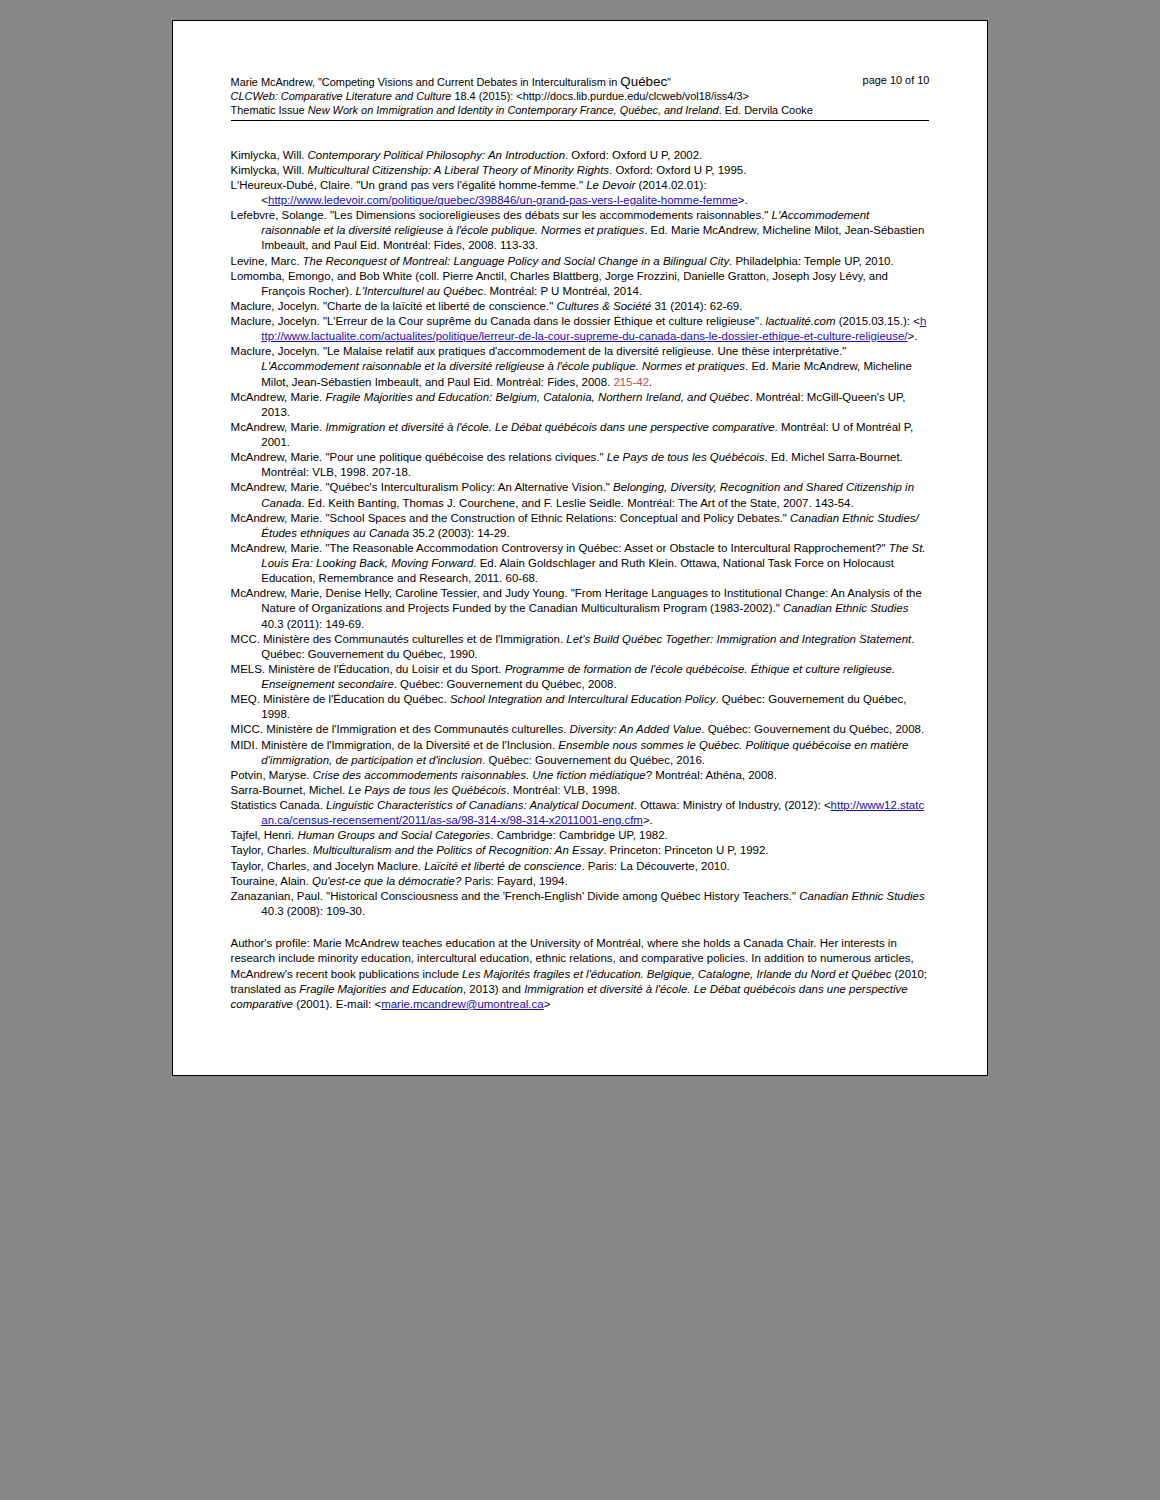Marie McAndrew, "Competing Visions and Current Debates in Interculturalism in Québec" page 10 of 10
CLCWeb: Comparative Literature and Culture 18.4 (2015): <http://docs.lib.purdue.edu/clcweb/vol18/iss4/3>
Thematic Issue New Work on Immigration and Identity in Contemporary France, Québec, and Ireland. Ed. Dervila Cooke
Kimlycka, Will. Contemporary Political Philosophy: An Introduction. Oxford: Oxford U P, 2002.
Kimlycka, Will. Multicultural Citizenship: A Liberal Theory of Minority Rights. Oxford: Oxford U P, 1995.
L'Heureux-Dubé, Claire. "Un grand pas vers l'égalité homme-femme." Le Devoir (2014.02.01):
<http://www.ledevoir.com/politique/quebec/398846/un-grand-pas-vers-l-egalite-homme-femme>.
Lefebvre, Solange. "Les Dimensions socioreligieuses des débats sur les accommodements raisonnables." L'Accommodement raisonnable et la diversité religieuse à l'école publique. Normes et pratiques. Ed. Marie McAndrew, Micheline Milot, Jean-Sébastien Imbeault, and Paul Eid. Montréal: Fides, 2008. 113-33.
Levine, Marc. The Reconquest of Montreal: Language Policy and Social Change in a Bilingual City. Philadelphia: Temple UP, 2010.
Lomomba, Emongo, and Bob White (coll. Pierre Anctil, Charles Blattberg, Jorge Frozzini, Danielle Gratton, Joseph Josy Lévy, and François Rocher). L'Interculturel au Québec. Montréal: P U Montréal, 2014.
Maclure, Jocelyn. "Charte de la laïcité et liberté de conscience." Cultures & Société 31 (2014): 62-69.
Maclure, Jocelyn. "L'Erreur de la Cour suprême du Canada dans le dossier Éthique et culture religieuse". lactualité.com (2015.03.15.): <http://www.lactualite.com/actualites/politique/lerreur-de-la-cour-supreme-du-canada-dans-le-dossier-ethique-et-culture-religieuse/>.
Maclure, Jocelyn. "Le Malaise relatif aux pratiques d'accommodement de la diversité religieuse. Une thèse interprétative." L'Accommodement raisonnable et la diversité religieuse à l'école publique. Normes et pratiques. Ed. Marie McAndrew, Micheline Milot, Jean-Sébastien Imbeault, and Paul Eid. Montréal: Fides, 2008. 215-42.
McAndrew, Marie. Fragile Majorities and Education: Belgium, Catalonia, Northern Ireland, and Québec. Montréal: McGill-Queen's UP, 2013.
McAndrew, Marie. Immigration et diversité à l'école. Le Débat québécois dans une perspective comparative. Montréal: U of Montréal P, 2001.
McAndrew, Marie. "Pour une politique québécoise des relations civiques." Le Pays de tous les Québécois. Ed. Michel Sarra-Bournet. Montréal: VLB, 1998. 207-18.
McAndrew, Marie. "Québec's Interculturalism Policy: An Alternative Vision." Belonging, Diversity, Recognition and Shared Citizenship in Canada. Ed. Keith Banting, Thomas J. Courchene, and F. Leslie Seidle. Montréal: The Art of the State, 2007. 143-54.
McAndrew, Marie. "School Spaces and the Construction of Ethnic Relations: Conceptual and Policy Debates." Canadian Ethnic Studies/Études ethniques au Canada 35.2 (2003): 14-29.
McAndrew, Marie. "The Reasonable Accommodation Controversy in Québec: Asset or Obstacle to Intercultural Rapprochement?" The St. Louis Era: Looking Back, Moving Forward. Ed. Alain Goldschlager and Ruth Klein. Ottawa, National Task Force on Holocaust Education, Remembrance and Research, 2011. 60-68.
McAndrew, Marie, Denise Helly, Caroline Tessier, and Judy Young. "From Heritage Languages to Institutional Change: An Analysis of the Nature of Organizations and Projects Funded by the Canadian Multiculturalism Program (1983-2002)." Canadian Ethnic Studies 40.3 (2011): 149-69.
MCC. Ministère des Communautés culturelles et de l'Immigration. Let's Build Québec Together: Immigration and Integration Statement. Québec: Gouvernement du Québec, 1990.
MELS. Ministère de l'Éducation, du Loisir et du Sport. Programme de formation de l'école québécoise. Éthique et culture religieuse. Enseignement secondaire. Québec: Gouvernement du Québec, 2008.
MEQ. Ministère de l'Éducation du Québec. School Integration and Intercultural Education Policy. Québec: Gouvernement du Québec, 1998.
MICC. Ministère de l'Immigration et des Communautés culturelles. Diversity: An Added Value. Québec: Gouvernement du Québec, 2008.
MIDI. Ministère de l'Immigration, de la Diversité et de l'Inclusion. Ensemble nous sommes le Québec. Politique québécoise en matière d'immigration, de participation et d'inclusion. Québec: Gouvernement du Québec, 2016.
Potvin, Maryse. Crise des accommodements raisonnables. Une fiction médiatique? Montréal: Athéna, 2008.
Sarra-Bournet, Michel. Le Pays de tous les Québécois. Montréal: VLB, 1998.
Statistics Canada. Linguistic Characteristics of Canadians: Analytical Document. Ottawa: Ministry of Industry, (2012): <http://www12.statcan.ca/census-recensement/2011/as-sa/98-314-x/98-314-x2011001-eng.cfm>.
Tajfel, Henri. Human Groups and Social Categories. Cambridge: Cambridge UP, 1982.
Taylor, Charles. Multiculturalism and the Politics of Recognition: An Essay. Princeton: Princeton U P, 1992.
Taylor, Charles, and Jocelyn Maclure. Laïcité et liberté de conscience. Paris: La Découverte, 2010.
Touraine, Alain. Qu'est-ce que la démocratie? Paris: Fayard, 1994.
Zanazanian, Paul. "Historical Consciousness and the 'French-English' Divide among Québec History Teachers." Canadian Ethnic Studies 40.3 (2008): 109-30.
Author's profile: Marie McAndrew teaches education at the University of Montréal, where she holds a Canada Chair. Her interests in research include minority education, intercultural education, ethnic relations, and comparative policies. In addition to numerous articles, McAndrew's recent book publications include Les Majorités fragiles et l'éducation. Belgique, Catalogne, Irlande du Nord et Québec (2010; translated as Fragile Majorities and Education, 2013) and Immigration et diversité à l'école. Le Débat québécois dans une perspective comparative (2001). E-mail: <marie.mcandrew@umontreal.ca>